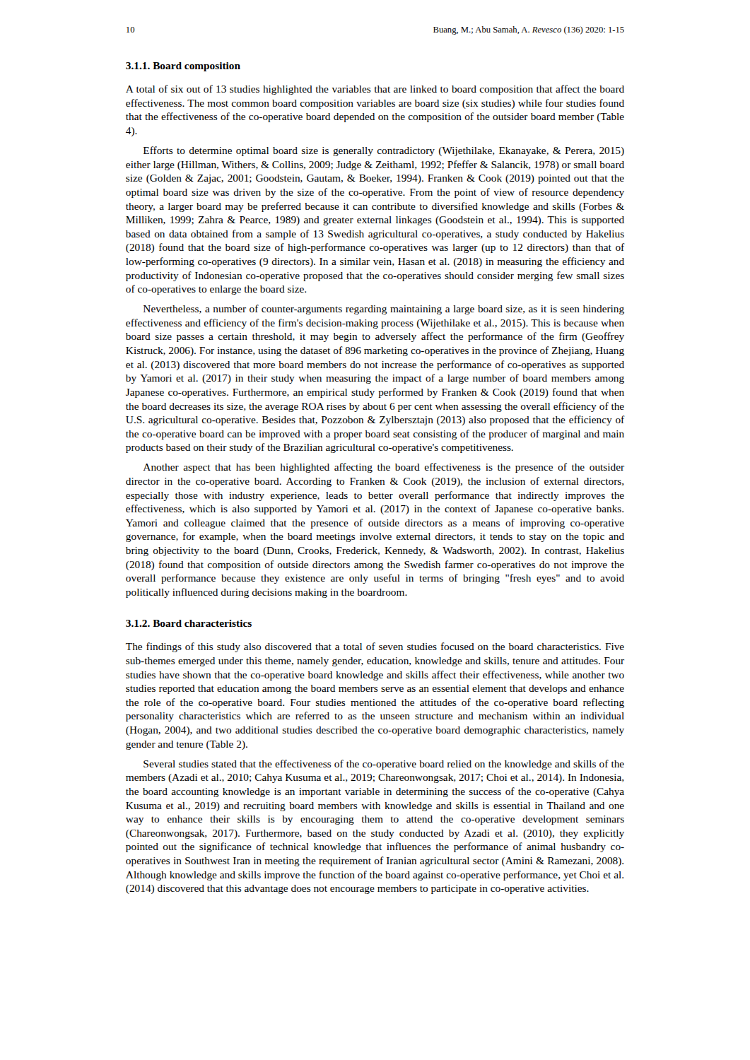10 Buang, M.; Abu Samah, A. Revesco (136) 2020: 1-15
3.1.1. Board composition
A total of six out of 13 studies highlighted the variables that are linked to board composition that affect the board effectiveness. The most common board composition variables are board size (six studies) while four studies found that the effectiveness of the co-operative board depended on the composition of the outsider board member (Table 4).
Efforts to determine optimal board size is generally contradictory (Wijethilake, Ekanayake, & Perera, 2015) either large (Hillman, Withers, & Collins, 2009; Judge & Zeithaml, 1992; Pfeffer & Salancik, 1978) or small board size (Golden & Zajac, 2001; Goodstein, Gautam, & Boeker, 1994). Franken & Cook (2019) pointed out that the optimal board size was driven by the size of the co-operative. From the point of view of resource dependency theory, a larger board may be preferred because it can contribute to diversified knowledge and skills (Forbes & Milliken, 1999; Zahra & Pearce, 1989) and greater external linkages (Goodstein et al., 1994). This is supported based on data obtained from a sample of 13 Swedish agricultural co-operatives, a study conducted by Hakelius (2018) found that the board size of high-performance co-operatives was larger (up to 12 directors) than that of low-performing co-operatives (9 directors). In a similar vein, Hasan et al. (2018) in measuring the efficiency and productivity of Indonesian co-operative proposed that the co-operatives should consider merging few small sizes of co-operatives to enlarge the board size.
Nevertheless, a number of counter-arguments regarding maintaining a large board size, as it is seen hindering effectiveness and efficiency of the firm's decision-making process (Wijethilake et al., 2015). This is because when board size passes a certain threshold, it may begin to adversely affect the performance of the firm (Geoffrey Kistruck, 2006). For instance, using the dataset of 896 marketing co-operatives in the province of Zhejiang, Huang et al. (2013) discovered that more board members do not increase the performance of co-operatives as supported by Yamori et al. (2017) in their study when measuring the impact of a large number of board members among Japanese co-operatives. Furthermore, an empirical study performed by Franken & Cook (2019) found that when the board decreases its size, the average ROA rises by about 6 per cent when assessing the overall efficiency of the U.S. agricultural co-operative. Besides that, Pozzobon & Zylbersztajn (2013) also proposed that the efficiency of the co-operative board can be improved with a proper board seat consisting of the producer of marginal and main products based on their study of the Brazilian agricultural co-operative's competitiveness.
Another aspect that has been highlighted affecting the board effectiveness is the presence of the outsider director in the co-operative board. According to Franken & Cook (2019), the inclusion of external directors, especially those with industry experience, leads to better overall performance that indirectly improves the effectiveness, which is also supported by Yamori et al. (2017) in the context of Japanese co-operative banks. Yamori and colleague claimed that the presence of outside directors as a means of improving co-operative governance, for example, when the board meetings involve external directors, it tends to stay on the topic and bring objectivity to the board (Dunn, Crooks, Frederick, Kennedy, & Wadsworth, 2002). In contrast, Hakelius (2018) found that composition of outside directors among the Swedish farmer co-operatives do not improve the overall performance because they existence are only useful in terms of bringing "fresh eyes" and to avoid politically influenced during decisions making in the boardroom.
3.1.2. Board characteristics
The findings of this study also discovered that a total of seven studies focused on the board characteristics. Five sub-themes emerged under this theme, namely gender, education, knowledge and skills, tenure and attitudes. Four studies have shown that the co-operative board knowledge and skills affect their effectiveness, while another two studies reported that education among the board members serve as an essential element that develops and enhance the role of the co-operative board. Four studies mentioned the attitudes of the co-operative board reflecting personality characteristics which are referred to as the unseen structure and mechanism within an individual (Hogan, 2004), and two additional studies described the co-operative board demographic characteristics, namely gender and tenure (Table 2).
Several studies stated that the effectiveness of the co-operative board relied on the knowledge and skills of the members (Azadi et al., 2010; Cahya Kusuma et al., 2019; Chareonwongsak, 2017; Choi et al., 2014). In Indonesia, the board accounting knowledge is an important variable in determining the success of the co-operative (Cahya Kusuma et al., 2019) and recruiting board members with knowledge and skills is essential in Thailand and one way to enhance their skills is by encouraging them to attend the co-operative development seminars (Chareonwongsak, 2017). Furthermore, based on the study conducted by Azadi et al. (2010), they explicitly pointed out the significance of technical knowledge that influences the performance of animal husbandry co-operatives in Southwest Iran in meeting the requirement of Iranian agricultural sector (Amini & Ramezani, 2008). Although knowledge and skills improve the function of the board against co-operative performance, yet Choi et al. (2014) discovered that this advantage does not encourage members to participate in co-operative activities.